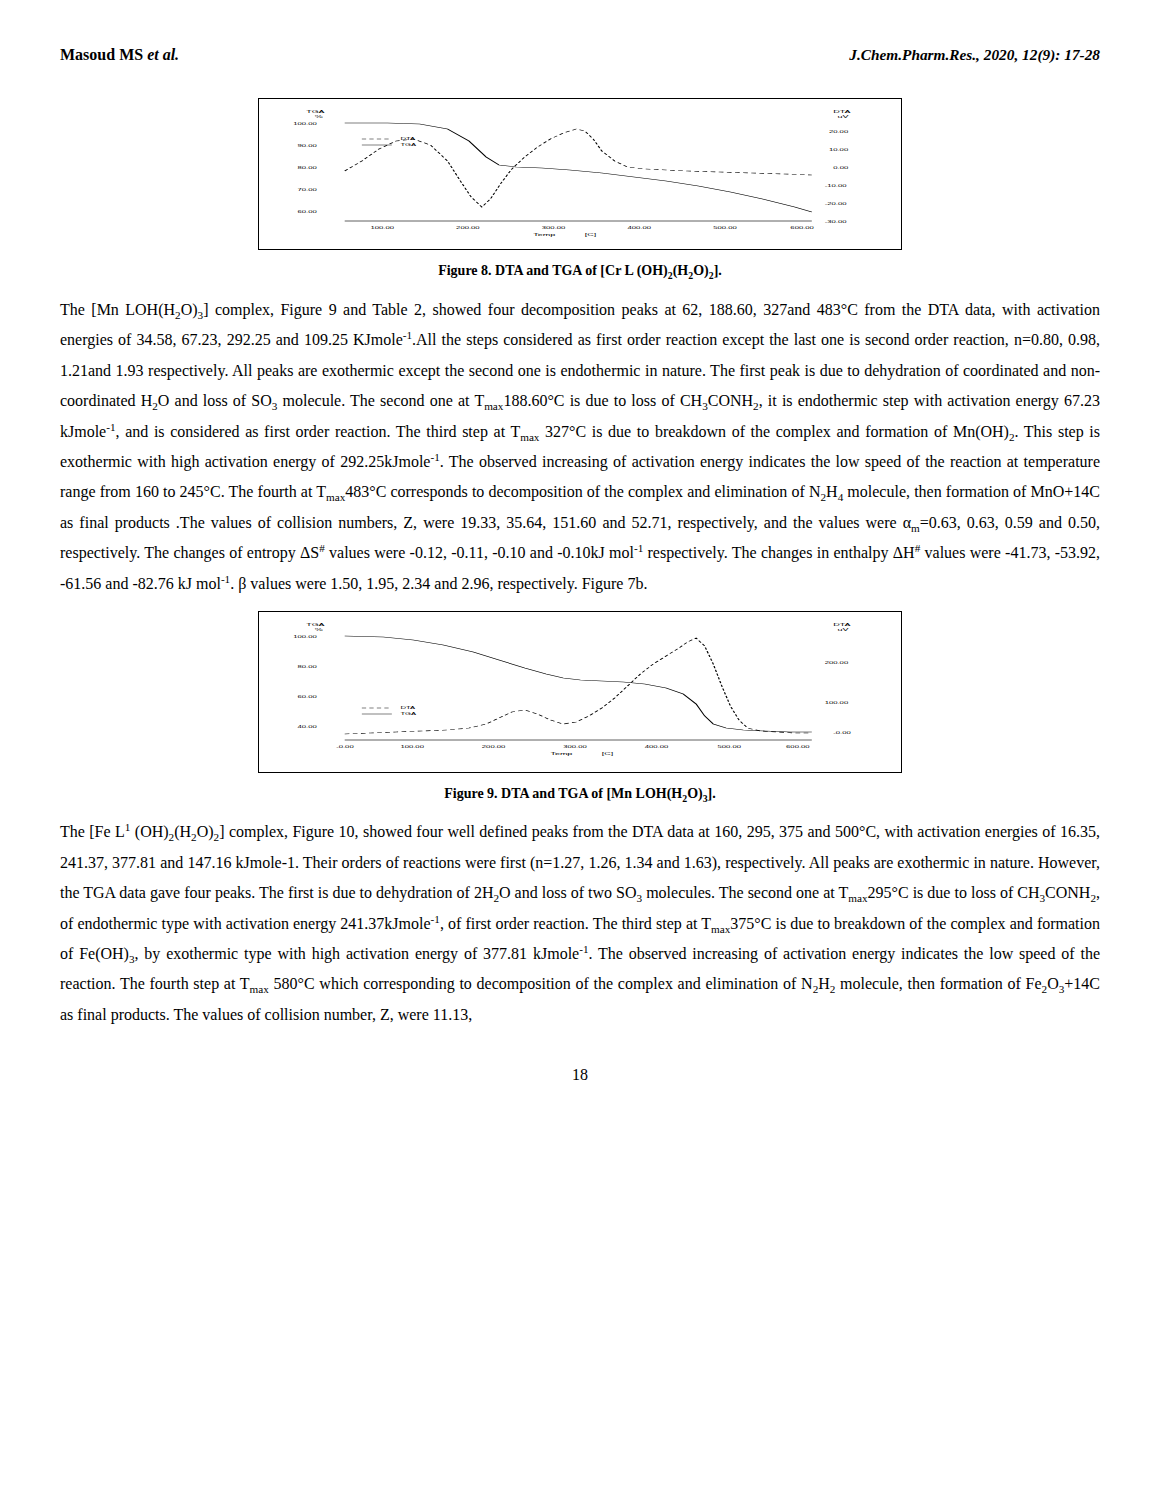Masoud MS et al.
J.Chem.Pharm.Res., 2020, 12(9): 17-28
TGA % 100.00 90.00 80.00 70.00 60.00 DTA uV 20.00 10.00 0.00 -10.00 -20.00 -30.00 100.00 200.00 300.00 400.00 500.00 600.00 Temp [C] DTA TGA
Figure 8. DTA and TGA of [Cr L (OH)2(H2O)2].
The [Mn LOH(H2O)3] complex, Figure 9 and Table 2, showed four decomposition peaks at 62, 188.60, 327and 483°C from the DTA data, with activation energies of 34.58, 67.23, 292.25 and 109.25 KJmole-1.All the steps considered as first order reaction except the last one is second order reaction, n=0.80, 0.98, 1.21and 1.93 respectively. All peaks are exothermic except the second one is endothermic in nature. The first peak is due to dehydration of coordinated and non-coordinated H2O and loss of SO3 molecule. The second one at Tmax188.60°C is due to loss of CH3CONH2, it is endothermic step with activation energy 67.23 kJmole-1, and is considered as first order reaction. The third step at Tmax 327°C is due to breakdown of the complex and formation of Mn(OH)2. This step is exothermic with high activation energy of 292.25kJmole-1. The observed increasing of activation energy indicates the low speed of the reaction at temperature range from 160 to 245°C. The fourth at Tmax483°C corresponds to decomposition of the complex and elimination of N2H4 molecule, then formation of MnO+14C as final products .The values of collision numbers, Z, were 19.33, 35.64, 151.60 and 52.71, respectively, and the values were αm=0.63, 0.63, 0.59 and 0.50, respectively. The changes of entropy ΔS# values were -0.12, -0.11, -0.10 and -0.10kJ mol-1 respectively. The changes in enthalpy ΔH# values were -41.73, -53.92, -61.56 and -82.76 kJ mol-1. β values were 1.50, 1.95, 2.34 and 2.96, respectively. Figure 7b.
TGA % 100.00 80.00 60.00 40.00 DTA uV 200.00 100.00 -0.00 -0.00 100.00 200.00 300.00 400.00 500.00 600.00 Temp [C] DTA TGA
Figure 9. DTA and TGA of [Mn LOH(H2O)3].
The [Fe L1 (OH)2(H2O)2] complex, Figure 10, showed four well defined peaks from the DTA data at 160, 295, 375 and 500°C, with activation energies of 16.35, 241.37, 377.81 and 147.16 kJmole-1. Their orders of reactions were first (n=1.27, 1.26, 1.34 and 1.63), respectively. All peaks are exothermic in nature. However, the TGA data gave four peaks. The first is due to dehydration of 2H2O and loss of two SO3 molecules. The second one at Tmax295°C is due to loss of CH3CONH2, of endothermic type with activation energy 241.37kJmole-1, of first order reaction. The third step at Tmax375°C is due to breakdown of the complex and formation of Fe(OH)3, by exothermic type with high activation energy of 377.81 kJmole-1. The observed increasing of activation energy indicates the low speed of the reaction. The fourth step at Tmax 580°C which corresponding to decomposition of the complex and elimination of N2H2 molecule, then formation of Fe2O3+14C as final products. The values of collision number, Z, were 11.13,
18